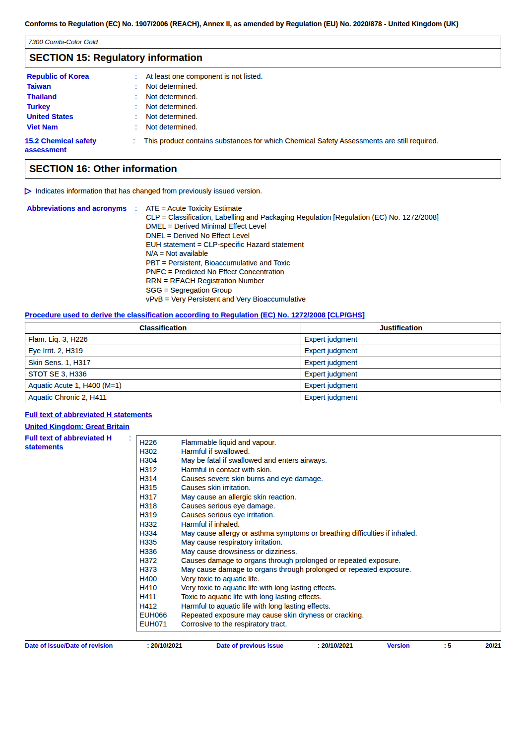Conforms to Regulation (EC) No. 1907/2006 (REACH), Annex II, as amended by Regulation (EU) No. 2020/878 - United Kingdom (UK)
7300 Combi-Color Gold
SECTION 15: Regulatory information
| Republic of Korea | : | At least one component is not listed. |
| Taiwan | : | Not determined. |
| Thailand | : | Not determined. |
| Turkey | : | Not determined. |
| United States | : | Not determined. |
| Viet Nam | : | Not determined. |
| 15.2 Chemical safety assessment | : | This product contains substances for which Chemical Safety Assessments are still required. |
SECTION 16: Other information
▷ Indicates information that has changed from previously issued version.
| Abbreviations and acronyms | : | ATE = Acute Toxicity Estimate CLP = Classification, Labelling and Packaging Regulation [Regulation (EC) No. 1272/2008] DMEL = Derived Minimal Effect Level DNEL = Derived No Effect Level EUH statement = CLP-specific Hazard statement N/A = Not available PBT = Persistent, Bioaccumulative and Toxic PNEC = Predicted No Effect Concentration RRN = REACH Registration Number SGG = Segregation Group vPvB = Very Persistent and Very Bioaccumulative |
Procedure used to derive the classification according to Regulation (EC) No. 1272/2008 [CLP/GHS]
| Classification | Justification |
| --- | --- |
| Flam. Liq. 3, H226 | Expert judgment |
| Eye Irrit. 2, H319 | Expert judgment |
| Skin Sens. 1, H317 | Expert judgment |
| STOT SE 3, H336 | Expert judgment |
| Aquatic Acute 1, H400 (M=1) | Expert judgment |
| Aquatic Chronic 2, H411 | Expert judgment |
Full text of abbreviated H statements
United Kingdom: Great Britain
Full text of abbreviated H statements
:
| H226 | Flammable liquid and vapour. |
| H302 | Harmful if swallowed. |
| H304 | May be fatal if swallowed and enters airways. |
| H312 | Harmful in contact with skin. |
| H314 | Causes severe skin burns and eye damage. |
| H315 | Causes skin irritation. |
| H317 | May cause an allergic skin reaction. |
| H318 | Causes serious eye damage. |
| H319 | Causes serious eye irritation. |
| H332 | Harmful if inhaled. |
| H334 | May cause allergy or asthma symptoms or breathing difficulties if inhaled. |
| H335 | May cause respiratory irritation. |
| H336 | May cause drowsiness or dizziness. |
| H372 | Causes damage to organs through prolonged or repeated exposure. |
| H373 | May cause damage to organs through prolonged or repeated exposure. |
| H400 | Very toxic to aquatic life. |
| H410 | Very toxic to aquatic life with long lasting effects. |
| H411 | Toxic to aquatic life with long lasting effects. |
| H412 | Harmful to aquatic life with long lasting effects. |
| EUH066 | Repeated exposure may cause skin dryness or cracking. |
| EUH071 | Corrosive to the respiratory tract. |
Date of issue/Date of revision : 20/10/2021 Date of previous issue : 20/10/2021 Version : 5 20/21